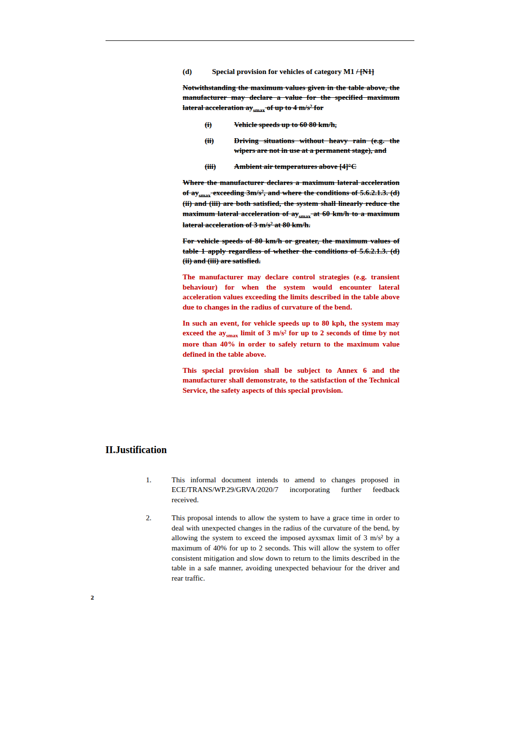(d)
Special provision for vehicles of category M1 / [N1]
Notwithstanding the maximum values given in the table above, the manufacturer may declare a value for the specified maximum lateral acceleration aysmax of up to 4 m/s² for
(i)
Vehicle speeds up to 60 80 km/h,
(ii)
Driving situations without heavy rain (e.g. the wipers are not in use at a permanent stage), and
(iii)
Ambient air temperatures above [4]°C
Where the manufacturer declares a maximum lateral acceleration of aysmax exceeding 3m/s², and where the conditions of 5.6.2.1.3. (d) (ii) and (iii) are both satisfied, the system shall linearly reduce the maximum lateral acceleration of aysmax at 60 km/h to a maximum lateral acceleration of 3 m/s² at 80 km/h.
For vehicle speeds of 80 km/h or greater, the maximum values of table 1 apply regardless of whether the conditions of 5.6.2.1.3. (d) (ii) and (iii) are satisfied.
The manufacturer may declare control strategies (e.g. transient behaviour) for when the system would encounter lateral acceleration values exceeding the limits described in the table above due to changes in the radius of curvature of the bend.
In such an event, for vehicle speeds up to 80 kph, the system may exceed the aysmax limit of 3 m/s² for up to 2 seconds of time by not more than 40% in order to safely return to the maximum value defined in the table above.
This special provision shall be subject to Annex 6 and the manufacturer shall demonstrate, to the satisfaction of the Technical Service, the safety aspects of this special provision.
II.Justification
1.
This informal document intends to amend to changes proposed in ECE/TRANS/WP.29/GRVA/2020/7 incorporating further feedback received.
2.
This proposal intends to allow the system to have a grace time in order to deal with unexpected changes in the radius of the curvature of the bend, by allowing the system to exceed the imposed ayxsmax limit of 3 m/s² by a maximum of 40% for up to 2 seconds. This will allow the system to offer consistent mitigation and slow down to return to the limits described in the table in a safe manner, avoiding unexpected behaviour for the driver and rear traffic.
2